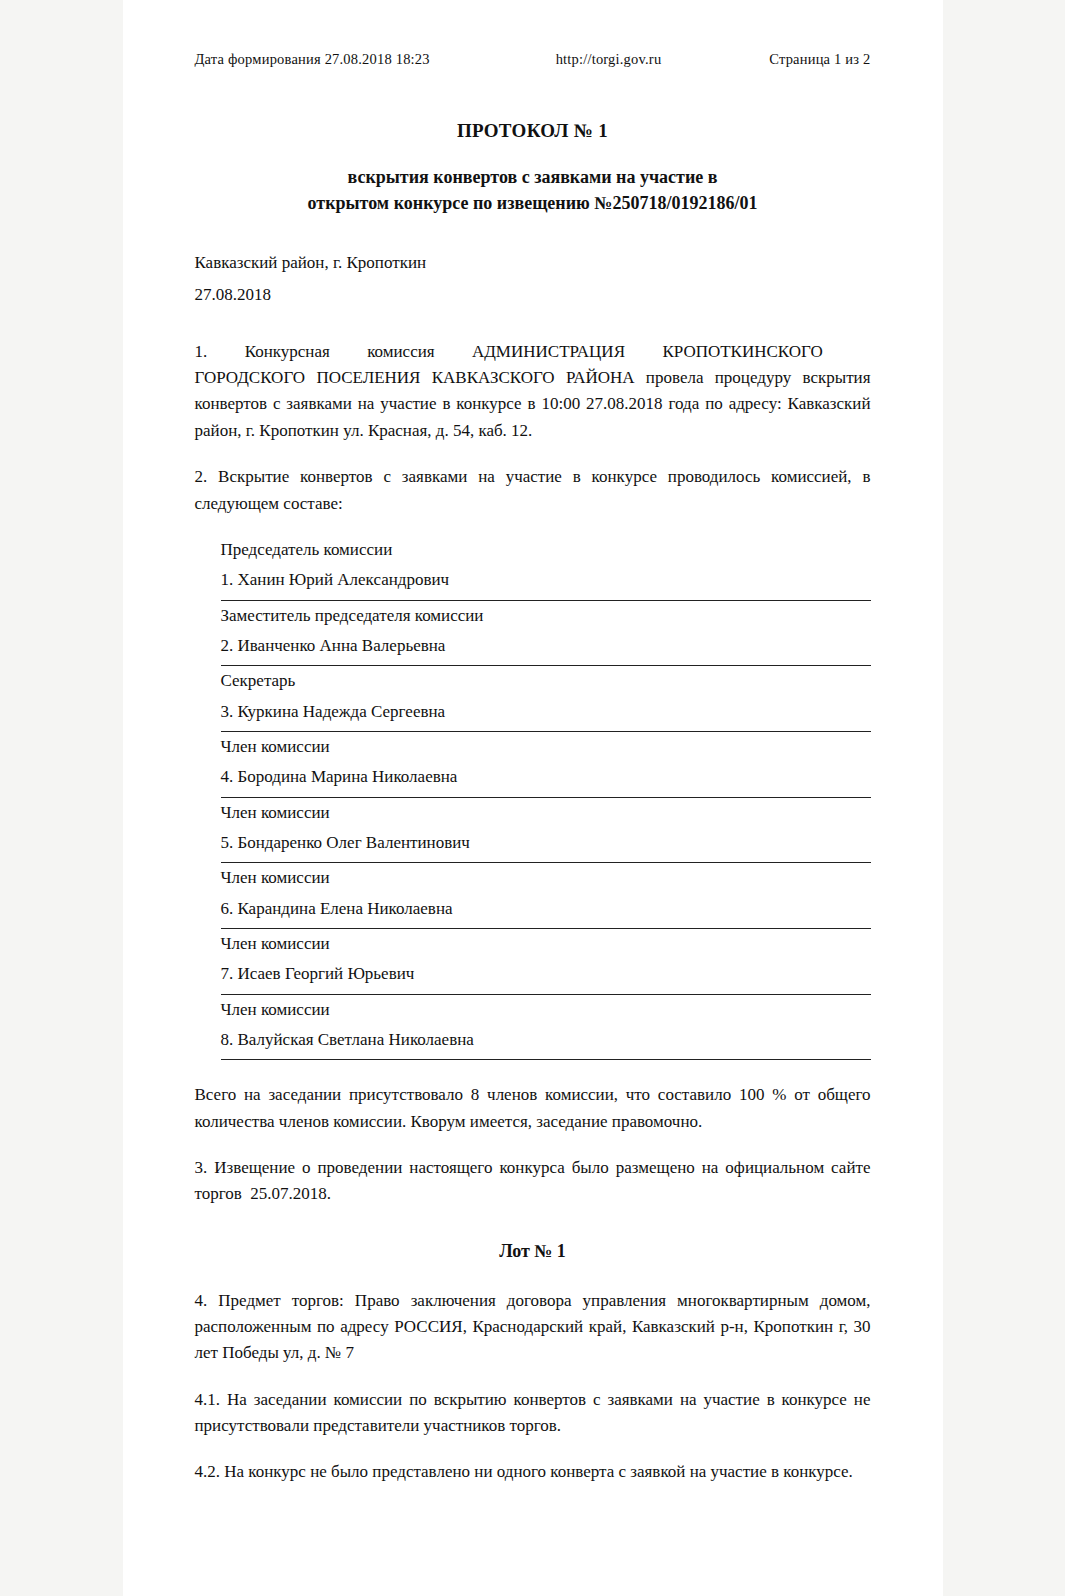Дата формирования 27.08.2018 18:23
http://torgi.gov.ru
Страница 1 из 2
ПРОТОКОЛ № 1
вскрытия конвертов с заявками на участие в
открытом конкурсе по извещению №250718/0192186/01
Кавказский район, г. Кропоткин
27.08.2018
1. Конкурсная комиссия АДМИНИСТРАЦИЯ КРОПОТКИНСКОГО ГОРОДСКОГО ПОСЕЛЕНИЯ КАВКАЗСКОГО РАЙОНА провела процедуру вскрытия конвертов с заявками на участие в конкурсе в 10:00 27.08.2018 года по адресу: Кавказский район, г. Кропоткин ул. Красная, д. 54, каб. 12.
2. Вскрытие конвертов с заявками на участие в конкурсе проводилось комиссией, в следующем составе:
Председатель комиссии
1. Ханин Юрий Александрович
Заместитель председателя комиссии
2. Иванченко Анна Валерьевна
Секретарь
3. Куркина Надежда Сергеевна
Член комиссии
4. Бородина Марина Николаевна
Член комиссии
5. Бондаренко Олег Валентинович
Член комиссии
6. Карандина Елена Николаевна
Член комиссии
7. Исаев Георгий Юрьевич
Член комиссии
8. Валуйская Светлана Николаевна
Всего на заседании присутствовало 8 членов комиссии, что составило 100 % от общего количества членов комиссии. Кворум имеется, заседание правомочно.
3. Извещение о проведении настоящего конкурса было размещено на официальном сайте торгов 25.07.2018.
Лот № 1
4. Предмет торгов: Право заключения договора управления многоквартирным домом, расположенным по адресу РОССИЯ, Краснодарский край, Кавказский р-н, Кропоткин г, 30 лет Победы ул, д. № 7
4.1. На заседании комиссии по вскрытию конвертов с заявками на участие в конкурсе не присутствовали представители участников торгов.
4.2. На конкурс не было представлено ни одного конверта с заявкой на участие в конкурсе.